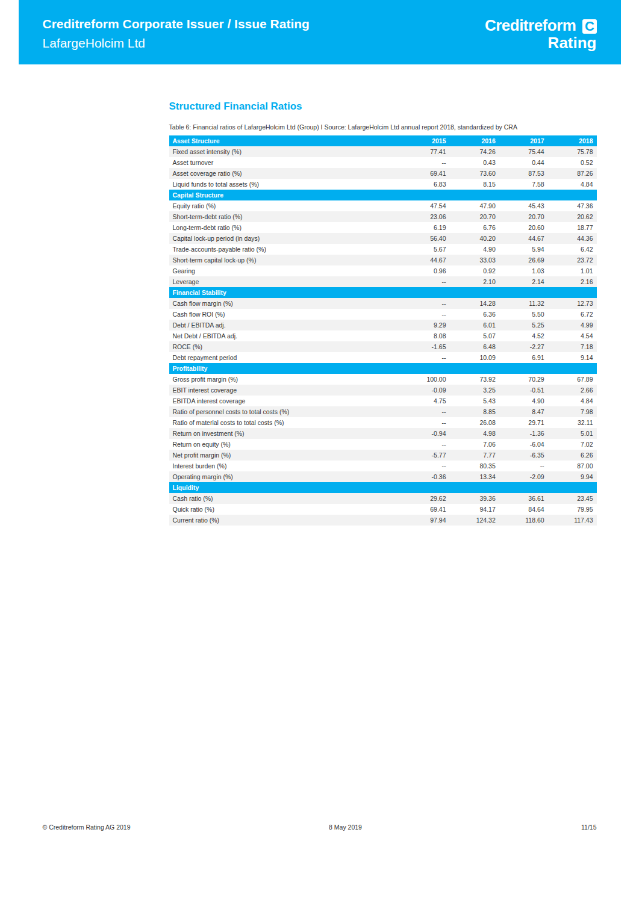Creditreform Corporate Issuer / Issue Rating
LafargeHolcim Ltd
Creditreform C
Rating
Structured Financial Ratios
Table 6: Financial ratios of LafargeHolcim Ltd (Group) I Source: LafargeHolcim Ltd annual report 2018, standardized by CRA
| Asset Structure | 2015 | 2016 | 2017 | 2018 |
| --- | --- | --- | --- | --- |
| Fixed asset intensity (%) | 77.41 | 74.26 | 75.44 | 75.78 |
| Asset turnover | -- | 0.43 | 0.44 | 0.52 |
| Asset coverage ratio (%) | 69.41 | 73.60 | 87.53 | 87.26 |
| Liquid funds to total assets (%) | 6.83 | 8.15 | 7.58 | 4.84 |
| Capital Structure | | | | |
| Equity ratio (%) | 47.54 | 47.90 | 45.43 | 47.36 |
| Short-term-debt ratio (%) | 23.06 | 20.70 | 20.70 | 20.62 |
| Long-term-debt ratio (%) | 6.19 | 6.76 | 20.60 | 18.77 |
| Capital lock-up period (in days) | 56.40 | 40.20 | 44.67 | 44.36 |
| Trade-accounts-payable ratio (%) | 5.67 | 4.90 | 5.94 | 6.42 |
| Short-term capital lock-up (%) | 44.67 | 33.03 | 26.69 | 23.72 |
| Gearing | 0.96 | 0.92 | 1.03 | 1.01 |
| Leverage | -- | 2.10 | 2.14 | 2.16 |
| Financial Stability | | | | |
| Cash flow margin (%) | -- | 14.28 | 11.32 | 12.73 |
| Cash flow ROI (%) | -- | 6.36 | 5.50 | 6.72 |
| Debt / EBITDA adj. | 9.29 | 6.01 | 5.25 | 4.99 |
| Net Debt / EBITDA adj. | 8.08 | 5.07 | 4.52 | 4.54 |
| ROCE (%) | -1.65 | 6.48 | -2.27 | 7.18 |
| Debt repayment period | -- | 10.09 | 6.91 | 9.14 |
| Profitability | | | | |
| Gross profit margin (%) | 100.00 | 73.92 | 70.29 | 67.89 |
| EBIT interest coverage | -0.09 | 3.25 | -0.51 | 2.66 |
| EBITDA interest coverage | 4.75 | 5.43 | 4.90 | 4.84 |
| Ratio of personnel costs to total costs (%) | -- | 8.85 | 8.47 | 7.98 |
| Ratio of material costs to total costs (%) | -- | 26.08 | 29.71 | 32.11 |
| Return on investment (%) | -0.94 | 4.98 | -1.36 | 5.01 |
| Return on equity (%) | -- | 7.06 | -6.04 | 7.02 |
| Net profit margin (%) | -5.77 | 7.77 | -6.35 | 6.26 |
| Interest burden (%) | -- | 80.35 | -- | 87.00 |
| Operating margin (%) | -0.36 | 13.34 | -2.09 | 9.94 |
| Liquidity | | | | |
| Cash ratio (%) | 29.62 | 39.36 | 36.61 | 23.45 |
| Quick ratio (%) | 69.41 | 94.17 | 84.64 | 79.95 |
| Current ratio (%) | 97.94 | 124.32 | 118.60 | 117.43 |
© Creditreform Rating AG 2019
8 May 2019
11/15